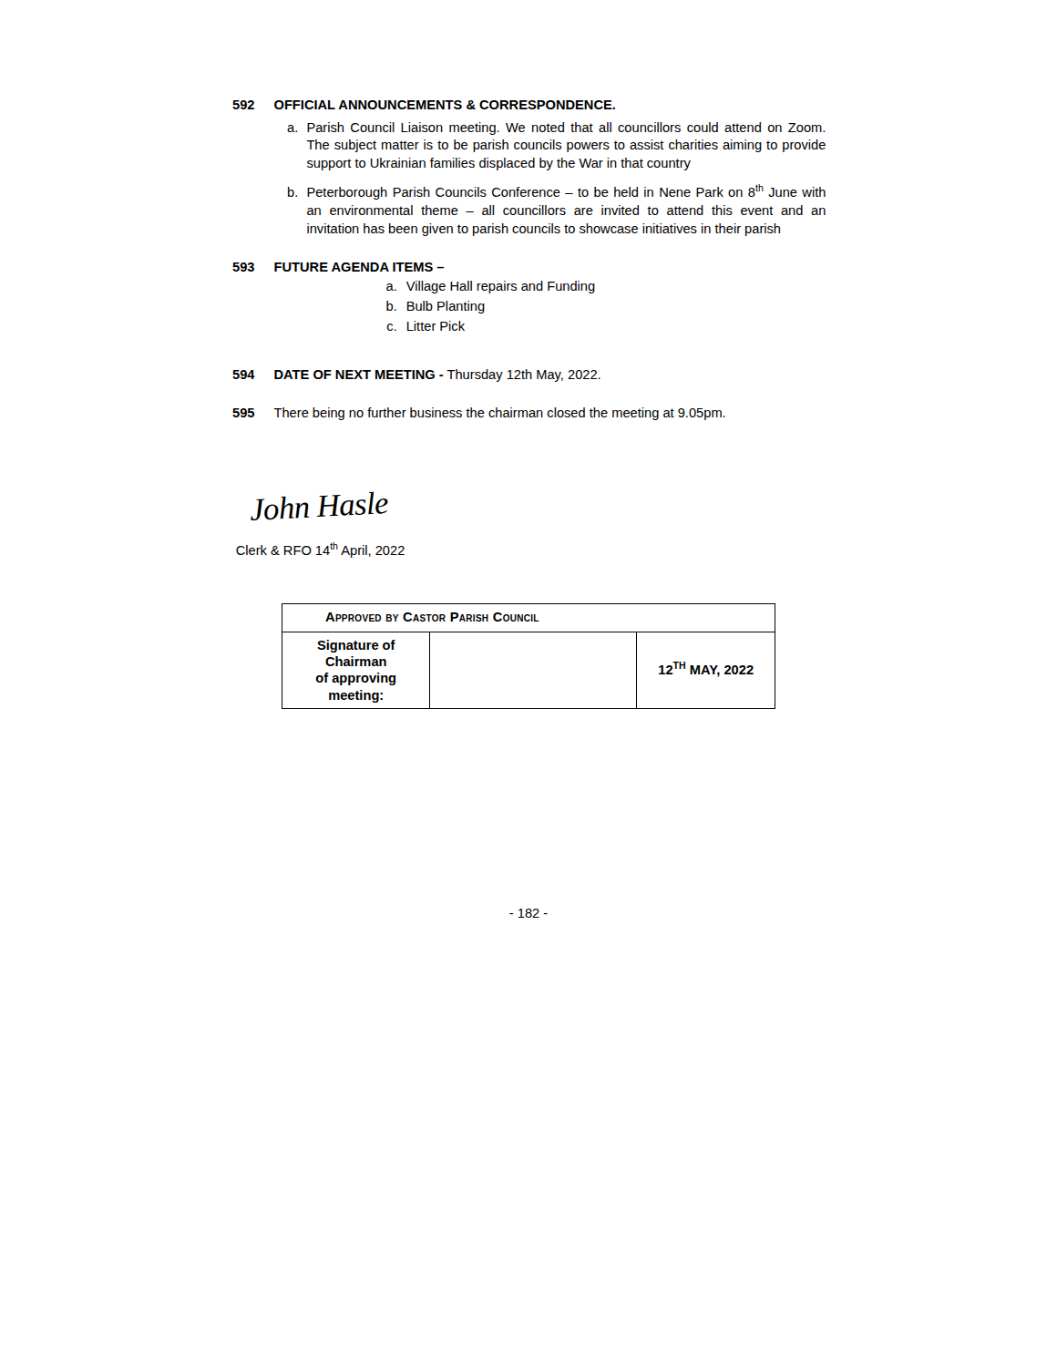592
Official Announcements & Correspondence.
Parish Council Liaison meeting. We noted that all councillors could attend on Zoom. The subject matter is to be parish councils powers to assist charities aiming to provide support to Ukrainian families displaced by the War in that country
Peterborough Parish Councils Conference – to be held in Nene Park on 8th June with an environmental theme – all councillors are invited to attend this event and an invitation has been given to parish councils to showcase initiatives in their parish
593
Future Agenda Items –
Village Hall repairs and Funding
Bulb Planting
Litter Pick
594
Date of Next Meeting - Thursday 12th May, 2022.
595
There being no further business the chairman closed the meeting at 9.05pm.
John Hasle
Clerk & RFO 14th April, 2022
| Approved by Castor Parish Council |
| Signature of Chairman of approving meeting: | | 12 TH MAY, 2022 |
- 182 -